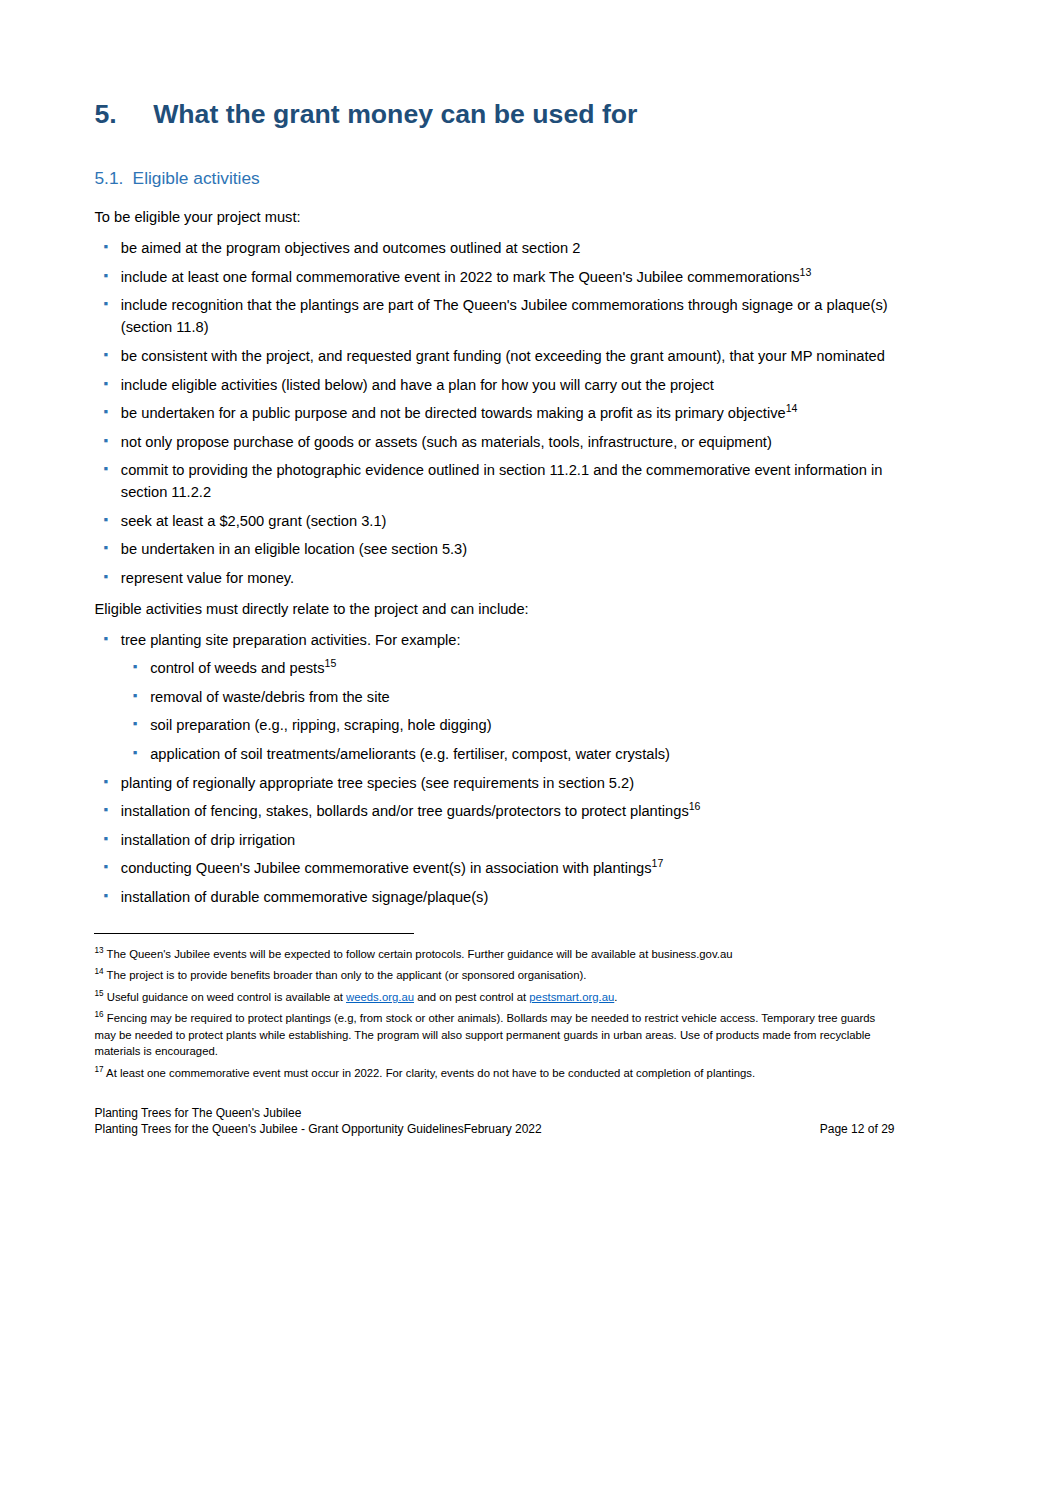5. What the grant money can be used for
5.1. Eligible activities
To be eligible your project must:
be aimed at the program objectives and outcomes outlined at section 2
include at least one formal commemorative event in 2022 to mark The Queen's Jubilee commemorations13
include recognition that the plantings are part of The Queen's Jubilee commemorations through signage or a plaque(s) (section 11.8)
be consistent with the project, and requested grant funding (not exceeding the grant amount), that your MP nominated
include eligible activities (listed below) and have a plan for how you will carry out the project
be undertaken for a public purpose and not be directed towards making a profit as its primary objective14
not only propose purchase of goods or assets (such as materials, tools, infrastructure, or equipment)
commit to providing the photographic evidence outlined in section 11.2.1 and the commemorative event information in section 11.2.2
seek at least a $2,500 grant (section 3.1)
be undertaken in an eligible location (see section 5.3)
represent value for money.
Eligible activities must directly relate to the project and can include:
tree planting site preparation activities. For example:
control of weeds and pests15
removal of waste/debris from the site
soil preparation (e.g., ripping, scraping, hole digging)
application of soil treatments/ameliorants (e.g. fertiliser, compost, water crystals)
planting of regionally appropriate tree species (see requirements in section 5.2)
installation of fencing, stakes, bollards and/or tree guards/protectors to protect plantings16
installation of drip irrigation
conducting Queen's Jubilee commemorative event(s) in association with plantings17
installation of durable commemorative signage/plaque(s)
13 The Queen's Jubilee events will be expected to follow certain protocols. Further guidance will be available at business.gov.au
14 The project is to provide benefits broader than only to the applicant (or sponsored organisation).
15 Useful guidance on weed control is available at weeds.org.au and on pest control at pestsmart.org.au.
16 Fencing may be required to protect plantings (e.g, from stock or other animals). Bollards may be needed to restrict vehicle access. Temporary tree guards may be needed to protect plants while establishing. The program will also support permanent guards in urban areas. Use of products made from recyclable materials is encouraged.
17 At least one commemorative event must occur in 2022. For clarity, events do not have to be conducted at completion of plantings.
Planting Trees for The Queen's Jubilee
Planting Trees for the Queen's Jubilee - Grant Opportunity GuidelinesFebruary 2022
Page 12 of 29